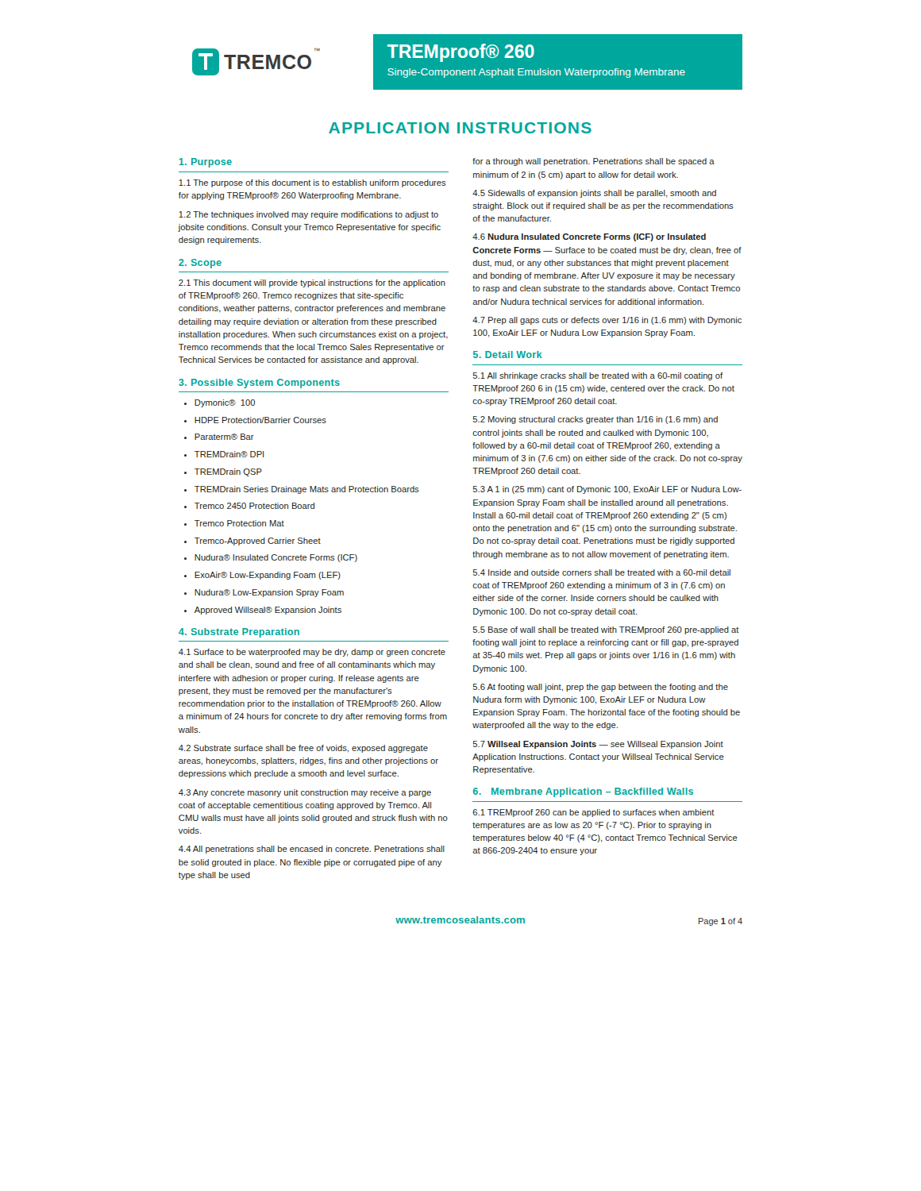TREMCO™
TREMproof® 260
Single-Component Asphalt Emulsion Waterproofing Membrane
APPLICATION INSTRUCTIONS
1. Purpose
1.1 The purpose of this document is to establish uniform procedures for applying TREMproof® 260 Waterproofing Membrane.
1.2 The techniques involved may require modifications to adjust to jobsite conditions. Consult your Tremco Representative for specific design requirements.
2. Scope
2.1 This document will provide typical instructions for the application of TREMproof® 260. Tremco recognizes that site-specific conditions, weather patterns, contractor preferences and membrane detailing may require deviation or alteration from these prescribed installation procedures. When such circumstances exist on a project, Tremco recommends that the local Tremco Sales Representative or Technical Services be contacted for assistance and approval.
3. Possible System Components
Dymonic® 100
HDPE Protection/Barrier Courses
Paraterm® Bar
TREMDrain® DPI
TREMDrain QSP
TREMDrain Series Drainage Mats and Protection Boards
Tremco 2450 Protection Board
Tremco Protection Mat
Tremco-Approved Carrier Sheet
Nudura® Insulated Concrete Forms (ICF)
ExoAir® Low-Expanding Foam (LEF)
Nudura® Low-Expansion Spray Foam
Approved Willseal® Expansion Joints
4. Substrate Preparation
4.1 Surface to be waterproofed may be dry, damp or green concrete and shall be clean, sound and free of all contaminants which may interfere with adhesion or proper curing. If release agents are present, they must be removed per the manufacturer's recommendation prior to the installation of TREMproof® 260. Allow a minimum of 24 hours for concrete to dry after removing forms from walls.
4.2 Substrate surface shall be free of voids, exposed aggregate areas, honeycombs, splatters, ridges, fins and other projections or depressions which preclude a smooth and level surface.
4.3 Any concrete masonry unit construction may receive a parge coat of acceptable cementitious coating approved by Tremco. All CMU walls must have all joints solid grouted and struck flush with no voids.
4.4 All penetrations shall be encased in concrete. Penetrations shall be solid grouted in place. No flexible pipe or corrugated pipe of any type shall be used
for a through wall penetration. Penetrations shall be spaced a minimum of 2 in (5 cm) apart to allow for detail work.
4.5 Sidewalls of expansion joints shall be parallel, smooth and straight. Block out if required shall be as per the recommendations of the manufacturer.
4.6 Nudura Insulated Concrete Forms (ICF) or Insulated Concrete Forms — Surface to be coated must be dry, clean, free of dust, mud, or any other substances that might prevent placement and bonding of membrane. After UV exposure it may be necessary to rasp and clean substrate to the standards above. Contact Tremco and/or Nudura technical services for additional information.
4.7 Prep all gaps cuts or defects over 1/16 in (1.6 mm) with Dymonic 100, ExoAir LEF or Nudura Low Expansion Spray Foam.
5. Detail Work
5.1 All shrinkage cracks shall be treated with a 60-mil coating of TREMproof 260 6 in (15 cm) wide, centered over the crack. Do not co-spray TREMproof 260 detail coat.
5.2 Moving structural cracks greater than 1/16 in (1.6 mm) and control joints shall be routed and caulked with Dymonic 100, followed by a 60-mil detail coat of TREMproof 260, extending a minimum of 3 in (7.6 cm) on either side of the crack. Do not co-spray TREMproof 260 detail coat.
5.3 A 1 in (25 mm) cant of Dymonic 100, ExoAir LEF or Nudura Low-Expansion Spray Foam shall be installed around all penetrations. Install a 60-mil detail coat of TREMproof 260 extending 2" (5 cm) onto the penetration and 6" (15 cm) onto the surrounding substrate. Do not co-spray detail coat. Penetrations must be rigidly supported through membrane as to not allow movement of penetrating item.
5.4 Inside and outside corners shall be treated with a 60-mil detail coat of TREMproof 260 extending a minimum of 3 in (7.6 cm) on either side of the corner. Inside corners should be caulked with Dymonic 100. Do not co-spray detail coat.
5.5 Base of wall shall be treated with TREMproof 260 pre-applied at footing wall joint to replace a reinforcing cant or fill gap, pre-sprayed at 35-40 mils wet. Prep all gaps or joints over 1/16 in (1.6 mm) with Dymonic 100.
5.6 At footing wall joint, prep the gap between the footing and the Nudura form with Dymonic 100, ExoAir LEF or Nudura Low Expansion Spray Foam. The horizontal face of the footing should be waterproofed all the way to the edge.
5.7 Willseal Expansion Joints — see Willseal Expansion Joint Application Instructions. Contact your Willseal Technical Service Representative.
6. Membrane Application – Backfilled Walls
6.1 TREMproof 260 can be applied to surfaces when ambient temperatures are as low as 20 °F (-7 °C). Prior to spraying in temperatures below 40 °F (4 °C), contact Tremco Technical Service at 866-209-2404 to ensure your
www.tremcosealants.com Page 1 of 4